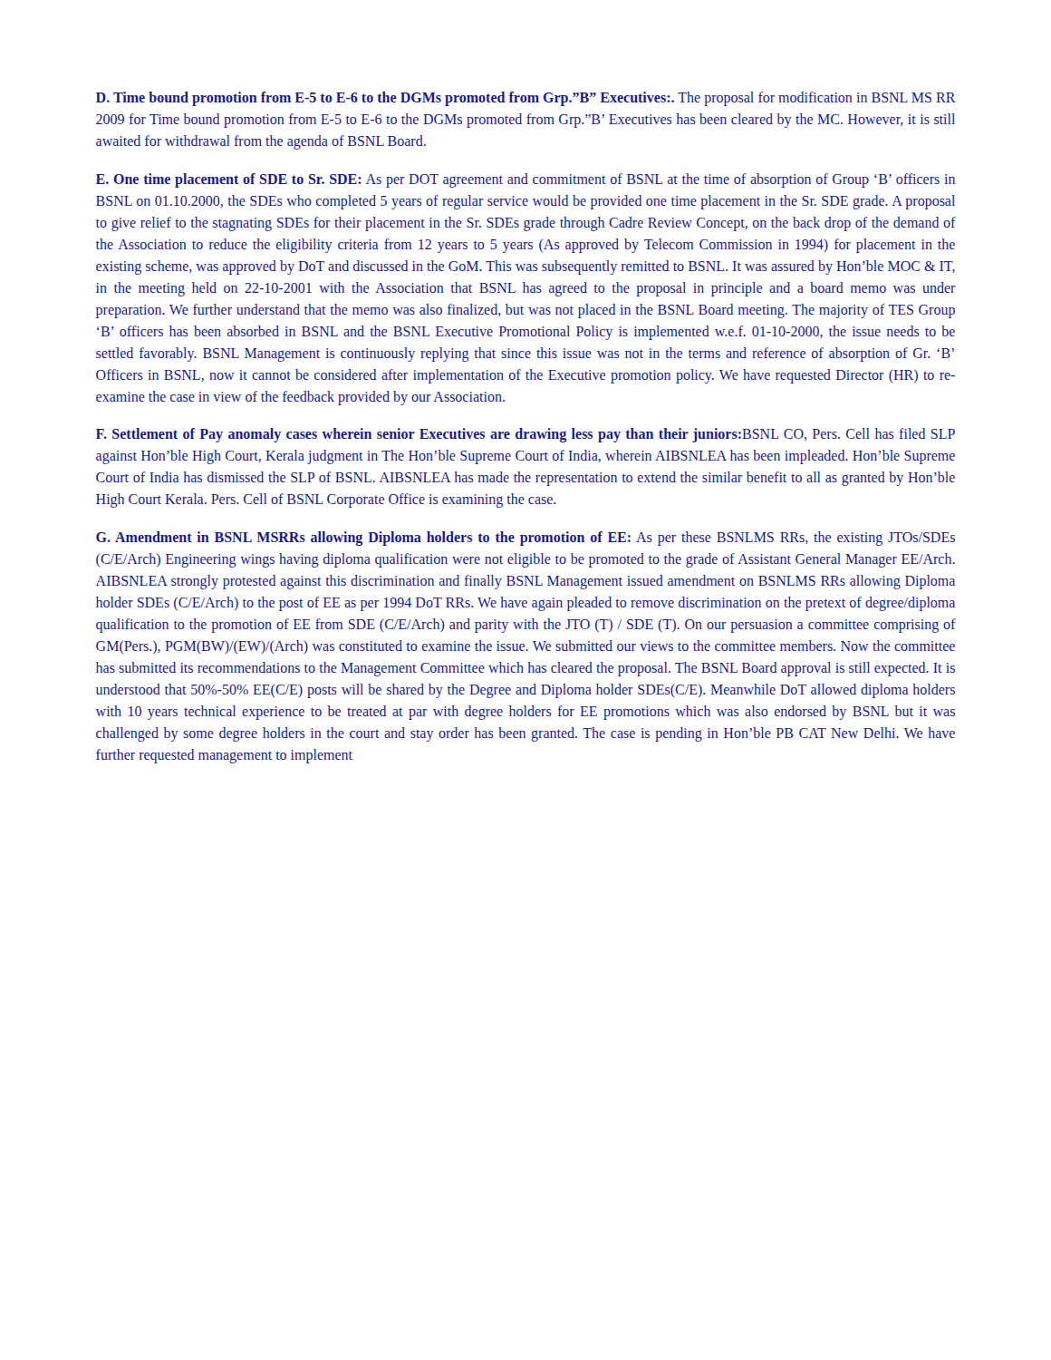D. Time bound promotion from E-5 to E-6 to the DGMs promoted from Grp.”B” Executives:. The proposal for modification in BSNL MS RR 2009 for Time bound promotion from E-5 to E-6 to the DGMs promoted from Grp.”B’ Executives has been cleared by the MC. However, it is still awaited for withdrawal from the agenda of BSNL Board.
E. One time placement of SDE to Sr. SDE: As per DOT agreement and commitment of BSNL at the time of absorption of Group ‘B’ officers in BSNL on 01.10.2000, the SDEs who completed 5 years of regular service would be provided one time placement in the Sr. SDE grade. A proposal to give relief to the stagnating SDEs for their placement in the Sr. SDEs grade through Cadre Review Concept, on the back drop of the demand of the Association to reduce the eligibility criteria from 12 years to 5 years (As approved by Telecom Commission in 1994) for placement in the existing scheme, was approved by DoT and discussed in the GoM. This was subsequently remitted to BSNL. It was assured by Hon’ble MOC & IT, in the meeting held on 22-10-2001 with the Association that BSNL has agreed to the proposal in principle and a board memo was under preparation. We further understand that the memo was also finalized, but was not placed in the BSNL Board meeting. The majority of TES Group ‘B’ officers has been absorbed in BSNL and the BSNL Executive Promotional Policy is implemented w.e.f. 01-10-2000, the issue needs to be settled favorably. BSNL Management is continuously replying that since this issue was not in the terms and reference of absorption of Gr. ‘B’ Officers in BSNL, now it cannot be considered after implementation of the Executive promotion policy. We have requested Director (HR) to re-examine the case in view of the feedback provided by our Association.
F. Settlement of Pay anomaly cases wherein senior Executives are drawing less pay than their juniors: BSNL CO, Pers. Cell has filed SLP against Hon’ble High Court, Kerala judgment in The Hon’ble Supreme Court of India, wherein AIBSNLEA has been impleaded. Hon’ble Supreme Court of India has dismissed the SLP of BSNL. AIBSNLEA has made the representation to extend the similar benefit to all as granted by Hon’ble High Court Kerala. Pers. Cell of BSNL Corporate Office is examining the case.
G. Amendment in BSNL MSRRs allowing Diploma holders to the promotion of EE: As per these BSNLMS RRs, the existing JTOs/SDEs (C/E/Arch) Engineering wings having diploma qualification were not eligible to be promoted to the grade of Assistant General Manager EE/Arch. AIBSNLEA strongly protested against this discrimination and finally BSNL Management issued amendment on BSNLMS RRs allowing Diploma holder SDEs (C/E/Arch) to the post of EE as per 1994 DoT RRs. We have again pleaded to remove discrimination on the pretext of degree/diploma qualification to the promotion of EE from SDE (C/E/Arch) and parity with the JTO (T) / SDE (T). On our persuasion a committee comprising of GM(Pers.), PGM(BW)/(EW)/(Arch) was constituted to examine the issue. We submitted our views to the committee members. Now the committee has submitted its recommendations to the Management Committee which has cleared the proposal. The BSNL Board approval is still expected. It is understood that 50%-50% EE(C/E) posts will be shared by the Degree and Diploma holder SDEs(C/E). Meanwhile DoT allowed diploma holders with 10 years technical experience to be treated at par with degree holders for EE promotions which was also endorsed by BSNL but it was challenged by some degree holders in the court and stay order has been granted. The case is pending in Hon’ble PB CAT New Delhi. We have further requested management to implement